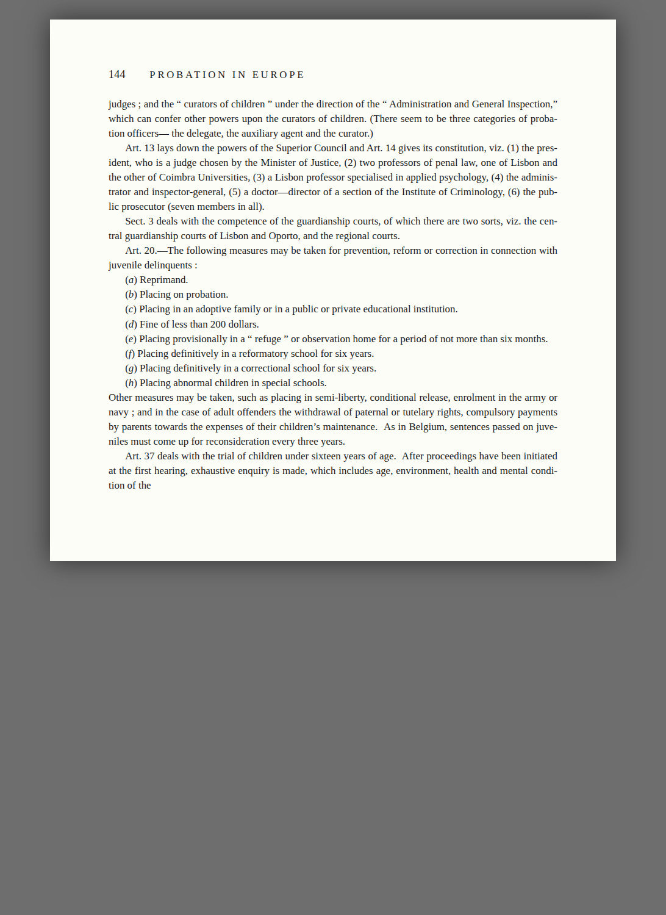144 Probation in Europe
judges ; and the “ curators of children ” under the direction of the “ Administration and General Inspection,” which can confer other powers upon the curators of children. (There seem to be three categories of probation officers— the delegate, the auxiliary agent and the curator.)
Art. 13 lays down the powers of the Superior Council and Art. 14 gives its constitution, viz. (1) the president, who is a judge chosen by the Minister of Justice, (2) two professors of penal law, one of Lisbon and the other of Coimbra Universities, (3) a Lisbon professor specialised in applied psychology, (4) the administrator and inspector-general, (5) a doctor—director of a section of the Institute of Criminology, (6) the public prosecutor (seven members in all).
Sect. 3 deals with the competence of the guardianship courts, of which there are two sorts, viz. the central guardianship courts of Lisbon and Oporto, and the regional courts.
Art. 20.—The following measures may be taken for prevention, reform or correction in connection with juvenile delinquents :
(a) Reprimand.
(b) Placing on probation.
(c) Placing in an adoptive family or in a public or private educational institution.
(d) Fine of less than 200 dollars.
(e) Placing provisionally in a “ refuge ” or observation home for a period of not more than six months.
(f) Placing definitively in a reformatory school for six years.
(g) Placing definitively in a correctional school for six years.
(h) Placing abnormal children in special schools.
Other measures may be taken, such as placing in semi-liberty, conditional release, enrolment in the army or navy ; and in the case of adult offenders the withdrawal of paternal or tutelary rights, compulsory payments by parents towards the expenses of their children’s maintenance. As in Belgium, sentences passed on juveniles must come up for reconsideration every three years.
Art. 37 deals with the trial of children under sixteen years of age. After proceedings have been initiated at the first hearing, exhaustive enquiry is made, which includes age, environment, health and mental condition of the